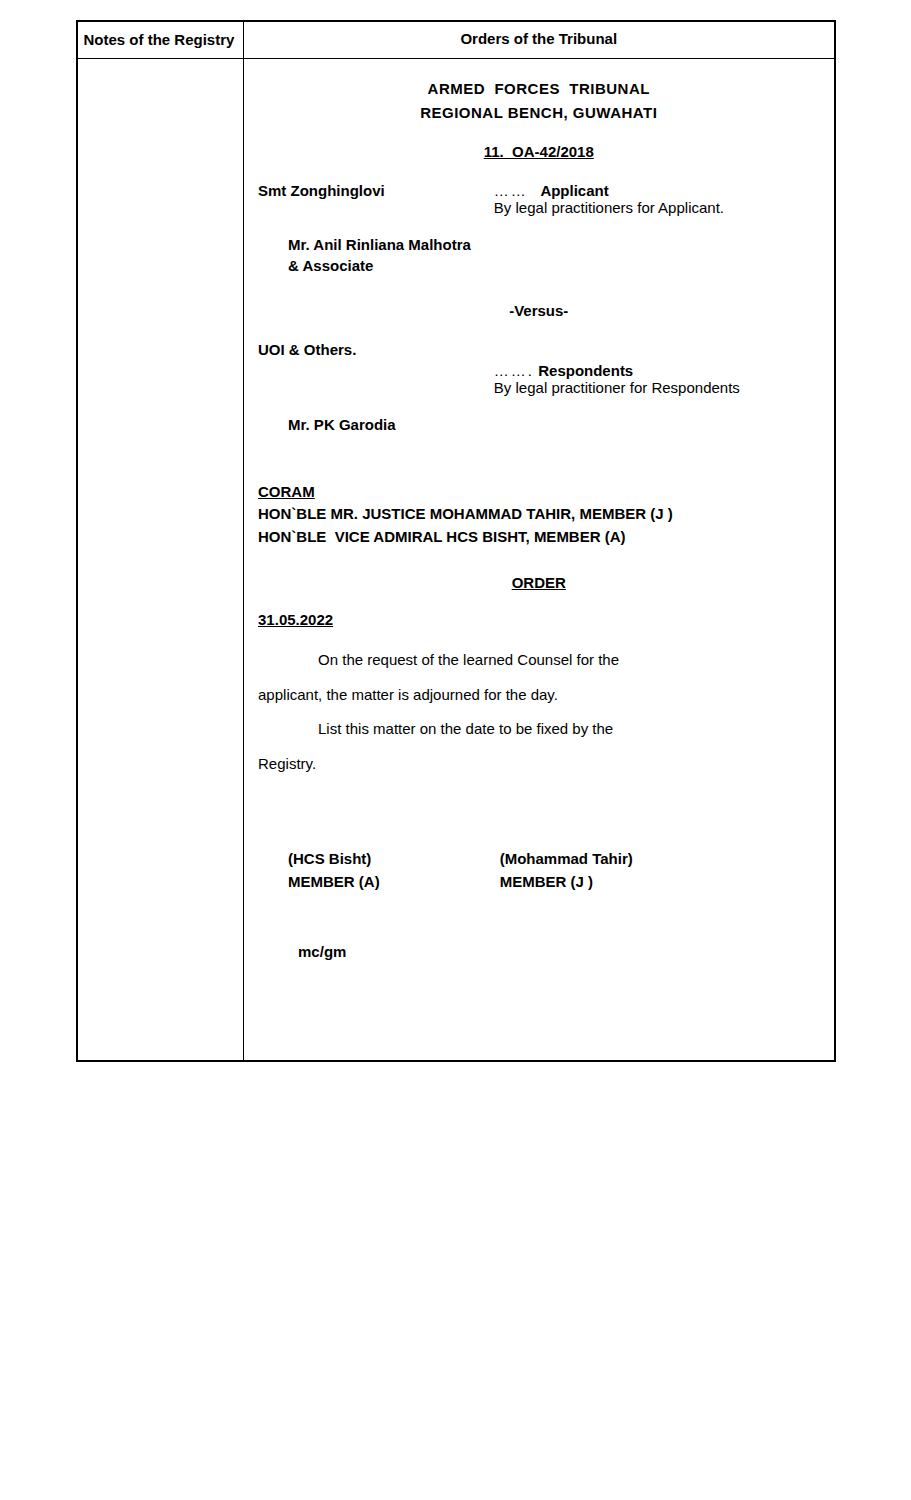| Notes of the Registry | Orders of the Tribunal |
| | ARMED FORCES TRIBUNAL REGIONAL BENCH, GUWAHATI 11. OA-42/2018 Smt Zonghinglovi …… Applicant By legal practitioners for Applicant. Mr. Anil Rinliana Malhotra & Associate -Versus- UOI & Others. ……. Respondents By legal practitioner for Respondents Mr. PK Garodia CORAM HON`BLE MR. JUSTICE MOHAMMAD TAHIR, MEMBER (J ) HON`BLE VICE ADMIRAL HCS BISHT, MEMBER (A) ORDER 31.05.2022 On the request of the learned Counsel for the applicant, the matter is adjourned for the day. List this matter on the date to be fixed by the Registry. (HCS Bisht) MEMBER (A) (Mohammad Tahir) MEMBER (J ) mc/gm |